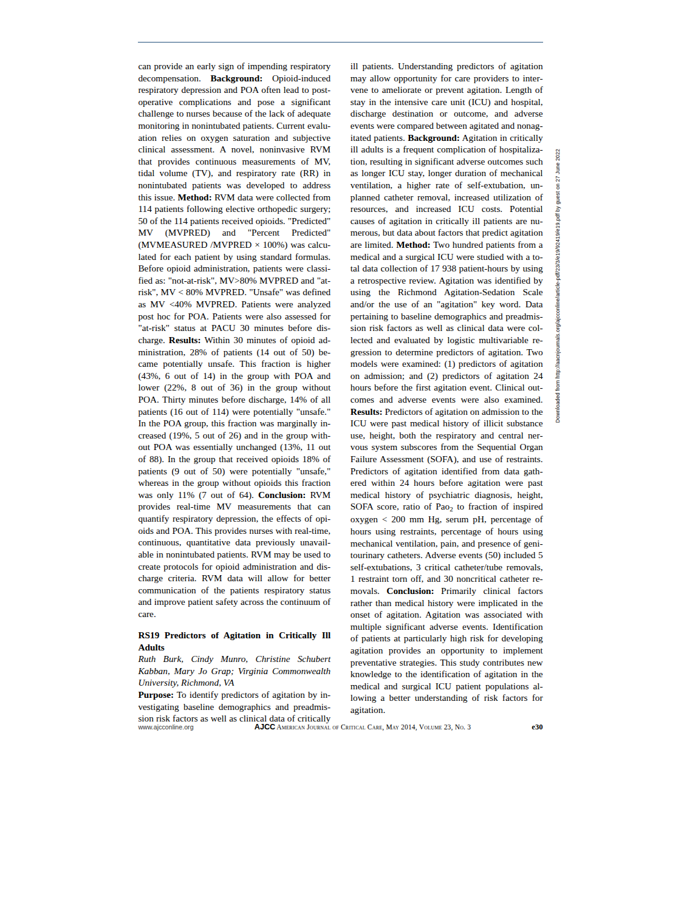Downloaded from http://aacnjournals.org/ajcconline/article-pdf/23/3/e19/92419/e19.pdf by guest on 27 June 2022
can provide an early sign of impending respiratory decompensation. Background: Opioid-induced respiratory depression and POA often lead to postoperative complications and pose a significant challenge to nurses because of the lack of adequate monitoring in nonintubated patients. Current evaluation relies on oxygen saturation and subjective clinical assessment. A novel, noninvasive RVM that provides continuous measurements of MV, tidal volume (TV), and respiratory rate (RR) in nonintubated patients was developed to address this issue. Method: RVM data were collected from 114 patients following elective orthopedic surgery; 50 of the 114 patients received opioids. "Predicted" MV (MVPRED) and "Percent Predicted" (MVMEASURED /MVPRED × 100%) was calculated for each patient by using standard formulas. Before opioid administration, patients were classified as: "not-at-risk", MV>80% MVPRED and "at-risk", MV < 80% MVPRED. "Unsafe" was defined as MV <40% MVPRED. Patients were analyzed post hoc for POA. Patients were also assessed for "at-risk" status at PACU 30 minutes before discharge. Results: Within 30 minutes of opioid administration, 28% of patients (14 out of 50) became potentially unsafe. This fraction is higher (43%, 6 out of 14) in the group with POA and lower (22%, 8 out of 36) in the group without POA. Thirty minutes before discharge, 14% of all patients (16 out of 114) were potentially "unsafe." In the POA group, this fraction was marginally increased (19%, 5 out of 26) and in the group without POA was essentially unchanged (13%, 11 out of 88). In the group that received opioids 18% of patients (9 out of 50) were potentially "unsafe," whereas in the group without opioids this fraction was only 11% (7 out of 64). Conclusion: RVM provides real-time MV measurements that can quantify respiratory depression, the effects of opioids and POA. This provides nurses with real-time, continuous, quantitative data previously unavailable in nonintubated patients. RVM may be used to create protocols for opioid administration and discharge criteria. RVM data will allow for better communication of the patients respiratory status and improve patient safety across the continuum of care.
RS19 Predictors of Agitation in Critically Ill Adults
Ruth Burk, Cindy Munro, Christine Schubert Kabban, Mary Jo Grap; Virginia Commonwealth University, Richmond, VA
Purpose: To identify predictors of agitation by investigating baseline demographics and preadmission risk factors as well as clinical data of critically ill patients. Understanding predictors of agitation may allow opportunity for care providers to intervene to ameliorate or prevent agitation. Length of stay in the intensive care unit (ICU) and hospital, discharge destination or outcome, and adverse events were compared between agitated and nonagitated patients. Background: Agitation in critically ill adults is a frequent complication of hospitalization, resulting in significant adverse outcomes such as longer ICU stay, longer duration of mechanical ventilation, a higher rate of self-extubation, unplanned catheter removal, increased utilization of resources, and increased ICU costs. Potential causes of agitation in critically ill patients are numerous, but data about factors that predict agitation are limited. Method: Two hundred patients from a medical and a surgical ICU were studied with a total data collection of 17 938 patient-hours by using a retrospective review. Agitation was identified by using the Richmond Agitation-Sedation Scale and/or the use of an "agitation" key word. Data pertaining to baseline demographics and preadmission risk factors as well as clinical data were collected and evaluated by logistic multivariable regression to determine predictors of agitation. Two models were examined: (1) predictors of agitation on admission; and (2) predictors of agitation 24 hours before the first agitation event. Clinical outcomes and adverse events were also examined. Results: Predictors of agitation on admission to the ICU were past medical history of illicit substance use, height, both the respiratory and central nervous system subscores from the Sequential Organ Failure Assessment (SOFA), and use of restraints. Predictors of agitation identified from data gathered within 24 hours before agitation were past medical history of psychiatric diagnosis, height, SOFA score, ratio of Pao2 to fraction of inspired oxygen < 200 mm Hg, serum pH, percentage of hours using restraints, percentage of hours using mechanical ventilation, pain, and presence of genitourinary catheters. Adverse events (50) included 5 self-extubations, 3 critical catheter/tube removals, 1 restraint torn off, and 30 noncritical catheter removals. Conclusion: Primarily clinical factors rather than medical history were implicated in the onset of agitation. Agitation was associated with multiple significant adverse events. Identification of patients at particularly high risk for developing agitation provides an opportunity to implement preventative strategies. This study contributes new knowledge to the identification of agitation in the medical and surgical ICU patient populations allowing a better understanding of risk factors for agitation.
www.ajcconline.org
AJCCAmerican Journal of Critical Care, May 2014, Volume 23, No. 3
e30